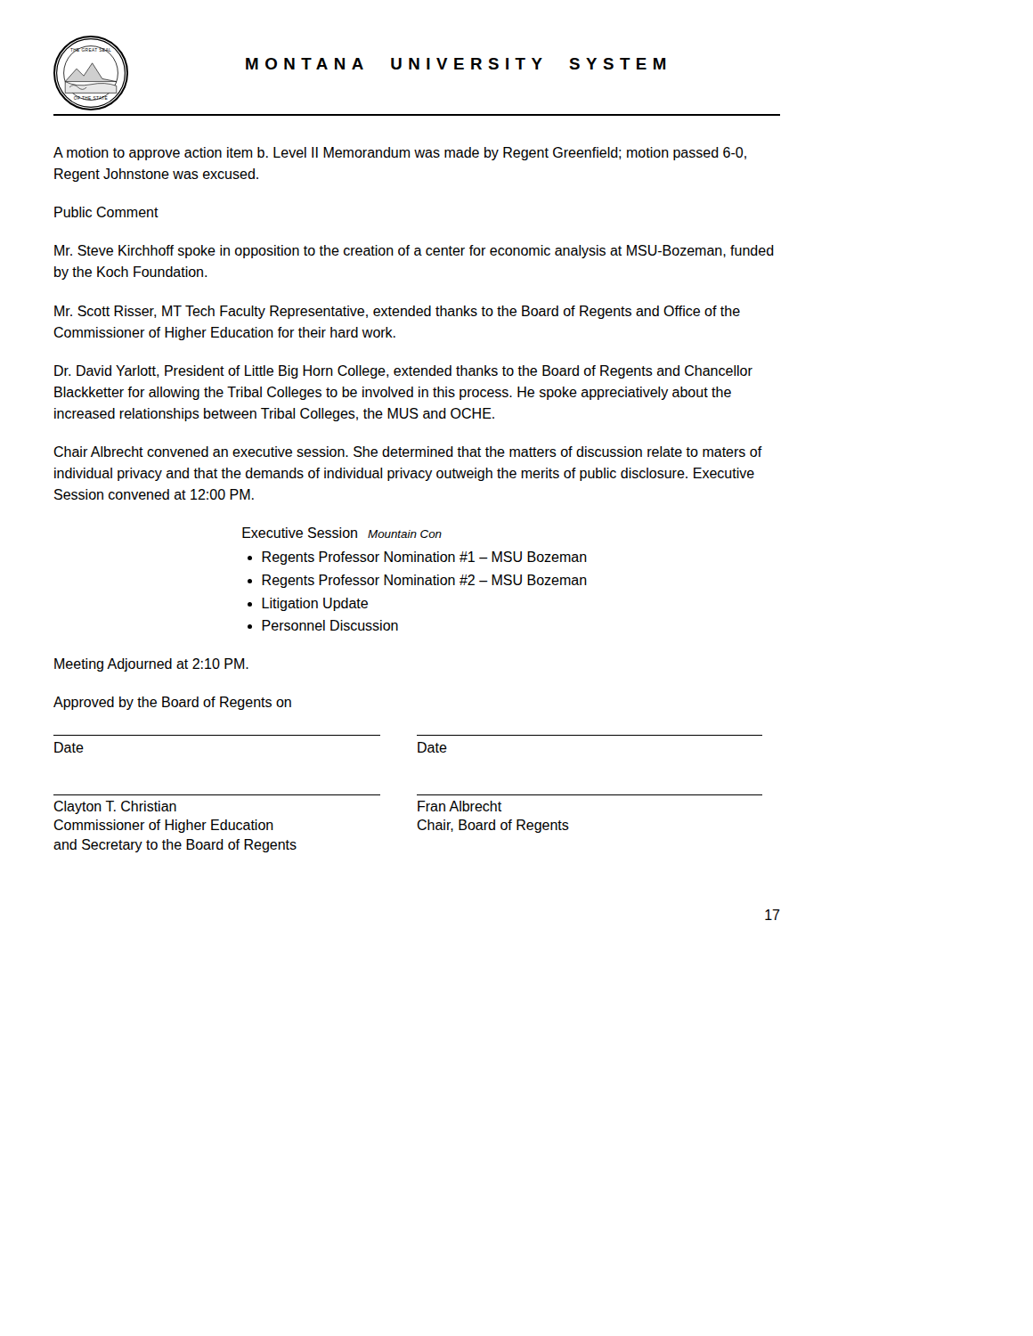THE GREAT SEAL OF THE STATE
MONTANA UNIVERSITY SYSTEM
A motion to approve action item b. Level II Memorandum was made by Regent Greenfield; motion passed 6-0, Regent Johnstone was excused.
Public Comment
Mr. Steve Kirchhoff spoke in opposition to the creation of a center for economic analysis at MSU-Bozeman, funded by the Koch Foundation.
Mr. Scott Risser, MT Tech Faculty Representative, extended thanks to the Board of Regents and Office of the Commissioner of Higher Education for their hard work.
Dr. David Yarlott, President of Little Big Horn College, extended thanks to the Board of Regents and Chancellor Blackketter for allowing the Tribal Colleges to be involved in this process. He spoke appreciatively about the increased relationships between Tribal Colleges, the MUS and OCHE.
Chair Albrecht convened an executive session. She determined that the matters of discussion relate to maters of individual privacy and that the demands of individual privacy outweigh the merits of public disclosure. Executive Session convened at 12:00 PM.
Executive Session Mountain Con
Regents Professor Nomination #1 – MSU Bozeman
Regents Professor Nomination #2 – MSU Bozeman
Litigation Update
Personnel Discussion
Meeting Adjourned at 2:10 PM.
Approved by the Board of Regents on
| Date | Date |
| Clayton T. Christian Commissioner of Higher Education and Secretary to the Board of Regents | Fran Albrecht Chair, Board of Regents |
17